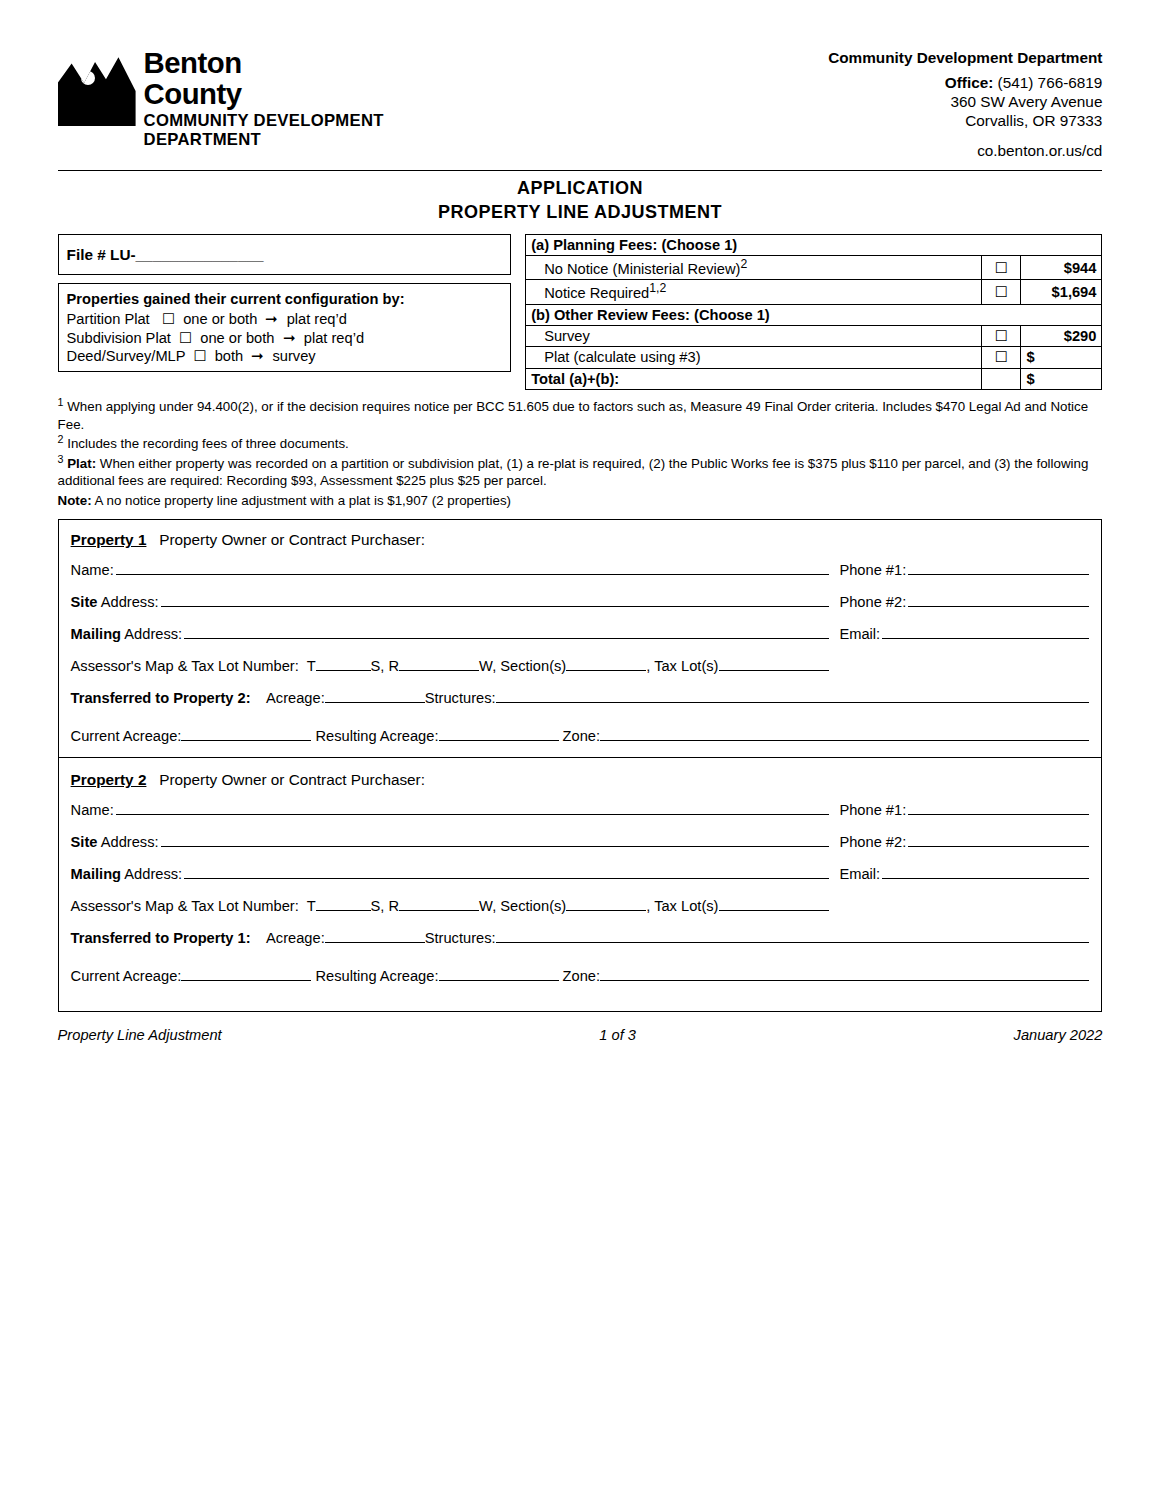Benton
County
COMMUNITY DEVELOPMENT
DEPARTMENT
Community Development Department
Office: (541) 766-6819
360 SW Avery Avenue
Corvallis, OR 97333
co.benton.or.us/cd
APPLICATION
PROPERTY LINE ADJUSTMENT
File # LU-_______________
Properties gained their current configuration by:
Partition Plat ☐ one or both ➞ plat req’d
Subdivision Plat ☐ one or both ➞ plat req’d
Deed/Survey/MLP ☐ both ➞ survey
| (a) Planning Fees: (Choose 1) |
| No Notice (Ministerial Review) 2 | ☐ | $944 |
| Notice Required 1,2 | ☐ | $1,694 |
| (b) Other Review Fees: (Choose 1) |
| Survey | ☐ | $290 |
| Plat (calculate using #3) | ☐ | $ |
| Total (a)+(b): | | $ |
1 When applying under 94.400(2), or if the decision requires notice per BCC 51.605 due to factors such as, Measure 49 Final Order criteria. Includes $470 Legal Ad and Notice Fee.
2 Includes the recording fees of three documents.
3 Plat: When either property was recorded on a partition or subdivision plat, (1) a re-plat is required, (2) the Public Works fee is $375 plus $110 per parcel, and (3) the following additional fees are required: Recording $93, Assessment $225 plus $25 per parcel.
Note: A no notice property line adjustment with a plat is $1,907 (2 properties)
Property 1 Property Owner or Contract Purchaser:
Name:
Phone #1:
Site Address:
Phone #2:
Mailing Address:
Email:
Assessor's Map & Tax Lot Number: T S, R W, Section(s) , Tax Lot(s)
Transferred to Property 2: Acreage: Structures:
Current Acreage: Resulting Acreage: Zone:
Property 2 Property Owner or Contract Purchaser:
Name:
Phone #1:
Site Address:
Phone #2:
Mailing Address:
Email:
Assessor's Map & Tax Lot Number: T S, R W, Section(s) , Tax Lot(s)
Transferred to Property 1: Acreage: Structures:
Current Acreage: Resulting Acreage: Zone:
Property Line Adjustment
1 of 3
January 2022